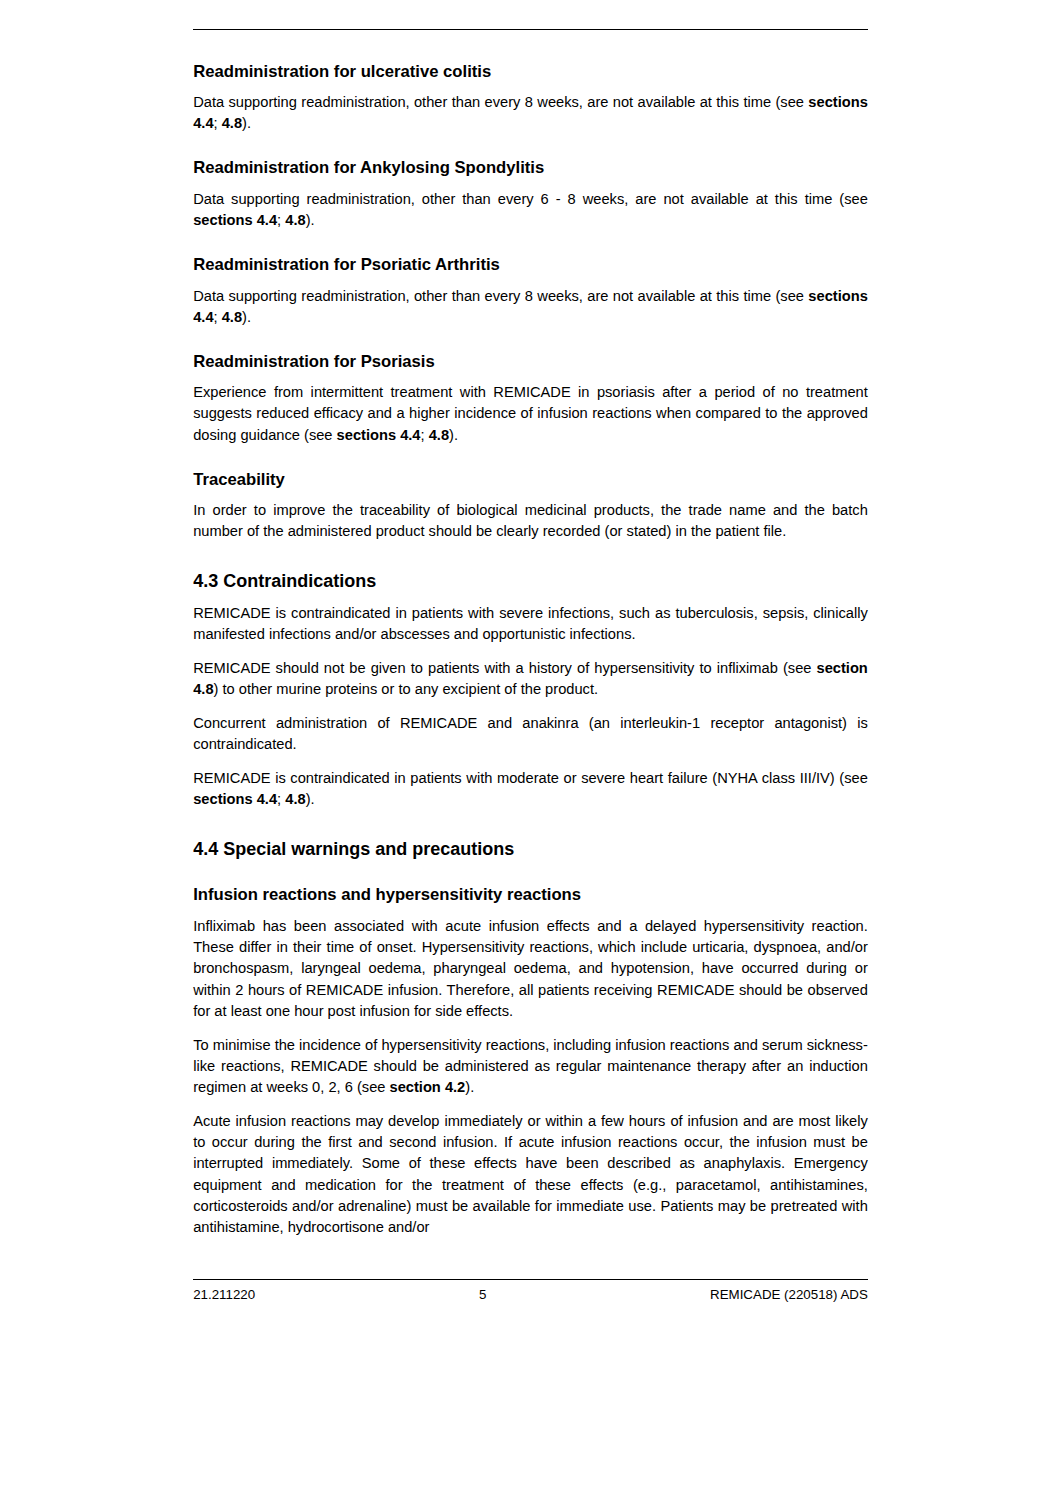Readministration for ulcerative colitis
Data supporting readministration, other than every 8 weeks, are not available at this time (see sections 4.4; 4.8).
Readministration for Ankylosing Spondylitis
Data supporting readministration, other than every 6 - 8 weeks, are not available at this time (see sections 4.4; 4.8).
Readministration for Psoriatic Arthritis
Data supporting readministration, other than every 8 weeks, are not available at this time (see sections 4.4; 4.8).
Readministration for Psoriasis
Experience from intermittent treatment with REMICADE in psoriasis after a period of no treatment suggests reduced efficacy and a higher incidence of infusion reactions when compared to the approved dosing guidance (see sections 4.4; 4.8).
Traceability
In order to improve the traceability of biological medicinal products, the trade name and the batch number of the administered product should be clearly recorded (or stated) in the patient file.
4.3 Contraindications
REMICADE is contraindicated in patients with severe infections, such as tuberculosis, sepsis, clinically manifested infections and/or abscesses and opportunistic infections.
REMICADE should not be given to patients with a history of hypersensitivity to infliximab (see section 4.8) to other murine proteins or to any excipient of the product.
Concurrent administration of REMICADE and anakinra (an interleukin-1 receptor antagonist) is contraindicated.
REMICADE is contraindicated in patients with moderate or severe heart failure (NYHA class III/IV) (see sections 4.4; 4.8).
4.4 Special warnings and precautions
Infusion reactions and hypersensitivity reactions
Infliximab has been associated with acute infusion effects and a delayed hypersensitivity reaction. These differ in their time of onset. Hypersensitivity reactions, which include urticaria, dyspnoea, and/or bronchospasm, laryngeal oedema, pharyngeal oedema, and hypotension, have occurred during or within 2 hours of REMICADE infusion. Therefore, all patients receiving REMICADE should be observed for at least one hour post infusion for side effects.
To minimise the incidence of hypersensitivity reactions, including infusion reactions and serum sickness-like reactions, REMICADE should be administered as regular maintenance therapy after an induction regimen at weeks 0, 2, 6 (see section 4.2).
Acute infusion reactions may develop immediately or within a few hours of infusion and are most likely to occur during the first and second infusion. If acute infusion reactions occur, the infusion must be interrupted immediately. Some of these effects have been described as anaphylaxis. Emergency equipment and medication for the treatment of these effects (e.g., paracetamol, antihistamines, corticosteroids and/or adrenaline) must be available for immediate use. Patients may be pretreated with antihistamine, hydrocortisone and/or
21.211220 5 REMICADE (220518) ADS